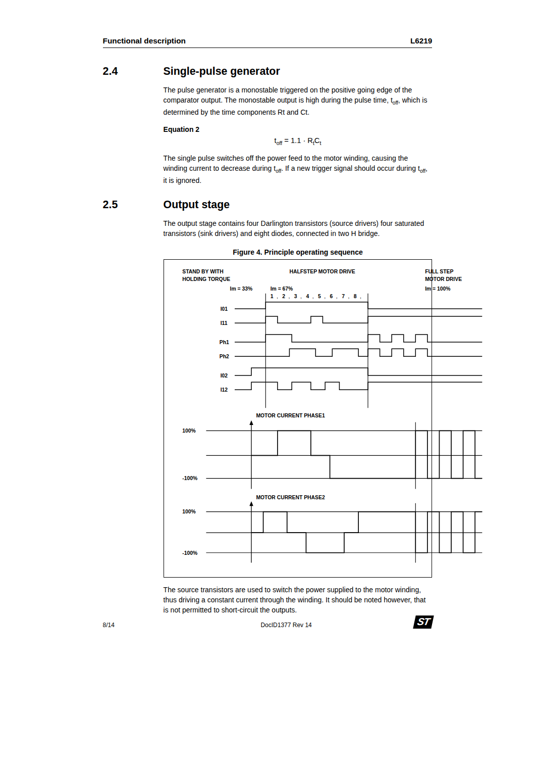Functional description
L6219
2.4
Single-pulse generator
The pulse generator is a monostable triggered on the positive going edge of the comparator output. The monostable output is high during the pulse time, toff, which is determined by the time components Rt and Ct.
Equation 2
toff = 1.1 · RtCt
The single pulse switches off the power feed to the motor winding, causing the winding current to decrease during toff. If a new trigger signal should occur during toff, it is ignored.
2.5
Output stage
The output stage contains four Darlington transistors (source drivers) four saturated transistors (sink drivers) and eight diodes, connected in two H bridge.
Figure 4. Principle operating sequence
STAND BY WITH HOLDING TORQUE HALFSTEP MOTOR DRIVE FULL STEP MOTOR DRIVE Im = 33% Im = 67% Im = 100% 1 2 3 4 5 6 7 8 , , , , , , , , I01 I11 Ph1 Ph2 I02 I12 MOTOR CURRENT PHASE1 100% -100% MOTOR CURRENT PHASE2 100% -100%
The source transistors are used to switch the power supplied to the motor winding, thus driving a constant current through the winding. It should be noted however, that is not permitted to short-circuit the outputs.
8/14
DocID1377 Rev 14
ST